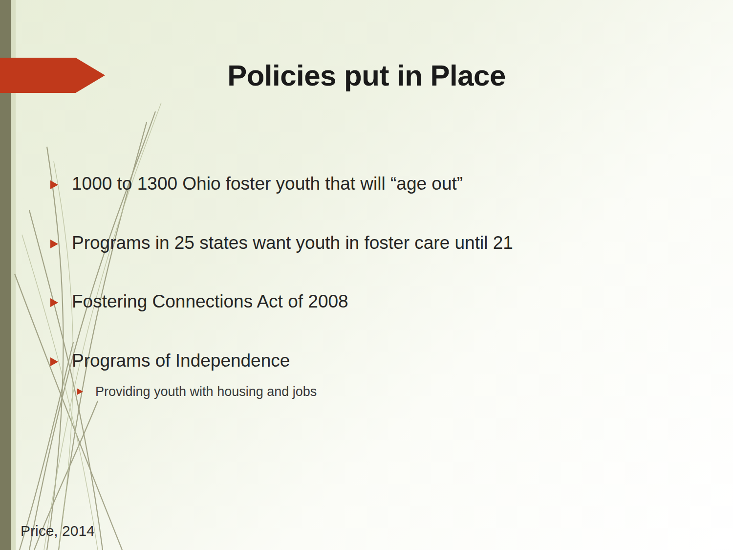Policies put in Place
1000 to 1300 Ohio foster youth that will “age out”
Programs in 25 states want youth in foster care until 21
Fostering Connections Act of 2008
Programs of Independence
Providing youth with housing and jobs
Price, 2014